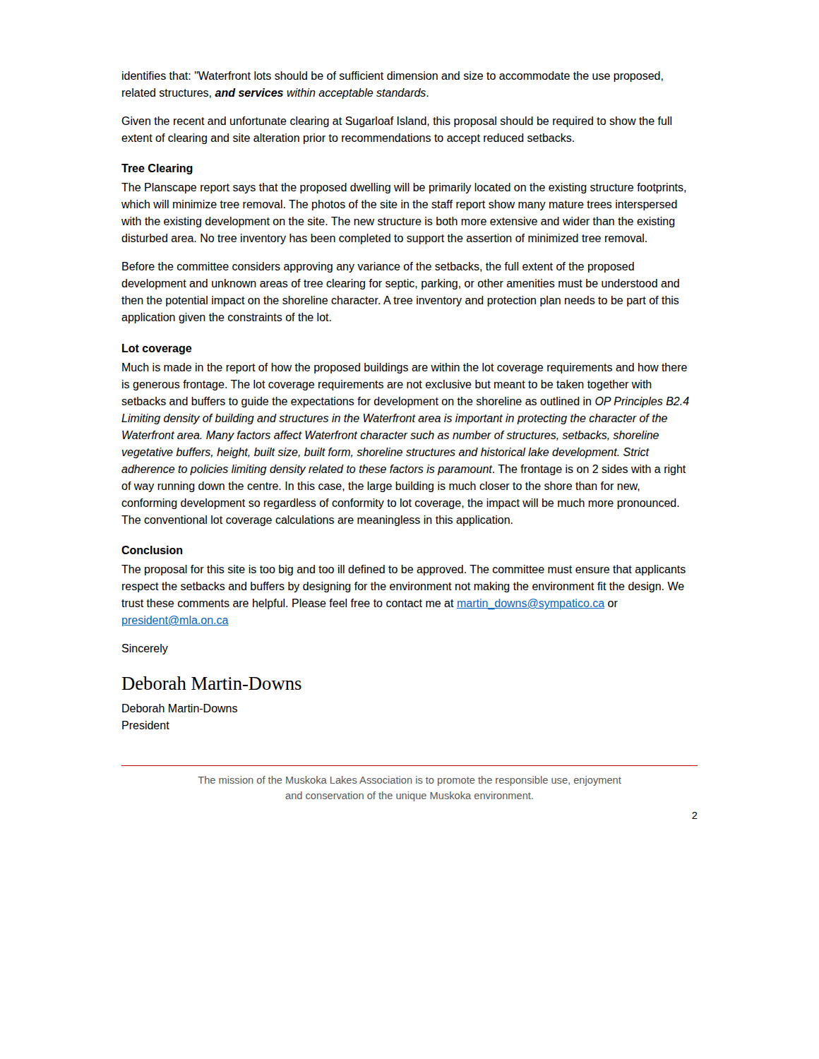identifies that: "Waterfront lots should be of sufficient dimension and size to accommodate the use proposed, related structures, and services within acceptable standards.
Given the recent and unfortunate clearing at Sugarloaf Island, this proposal should be required to show the full extent of clearing and site alteration prior to recommendations to accept reduced setbacks.
Tree Clearing
The Planscape report says that the proposed dwelling will be primarily located on the existing structure footprints, which will minimize tree removal. The photos of the site in the staff report show many mature trees interspersed with the existing development on the site. The new structure is both more extensive and wider than the existing disturbed area. No tree inventory has been completed to support the assertion of minimized tree removal.
Before the committee considers approving any variance of the setbacks, the full extent of the proposed development and unknown areas of tree clearing for septic, parking, or other amenities must be understood and then the potential impact on the shoreline character. A tree inventory and protection plan needs to be part of this application given the constraints of the lot.
Lot coverage
Much is made in the report of how the proposed buildings are within the lot coverage requirements and how there is generous frontage. The lot coverage requirements are not exclusive but meant to be taken together with setbacks and buffers to guide the expectations for development on the shoreline as outlined in OP Principles B2.4 Limiting density of building and structures in the Waterfront area is important in protecting the character of the Waterfront area. Many factors affect Waterfront character such as number of structures, setbacks, shoreline vegetative buffers, height, built size, built form, shoreline structures and historical lake development. Strict adherence to policies limiting density related to these factors is paramount. The frontage is on 2 sides with a right of way running down the centre. In this case, the large building is much closer to the shore than for new, conforming development so regardless of conformity to lot coverage, the impact will be much more pronounced. The conventional lot coverage calculations are meaningless in this application.
Conclusion
The proposal for this site is too big and too ill defined to be approved. The committee must ensure that applicants respect the setbacks and buffers by designing for the environment not making the environment fit the design. We trust these comments are helpful. Please feel free to contact me at martin_downs@sympatico.ca or president@mla.on.ca
Sincerely
Deborah Martin-Downs
Deborah Martin-Downs
President
The mission of the Muskoka Lakes Association is to promote the responsible use, enjoyment
and conservation of the unique Muskoka environment.
2